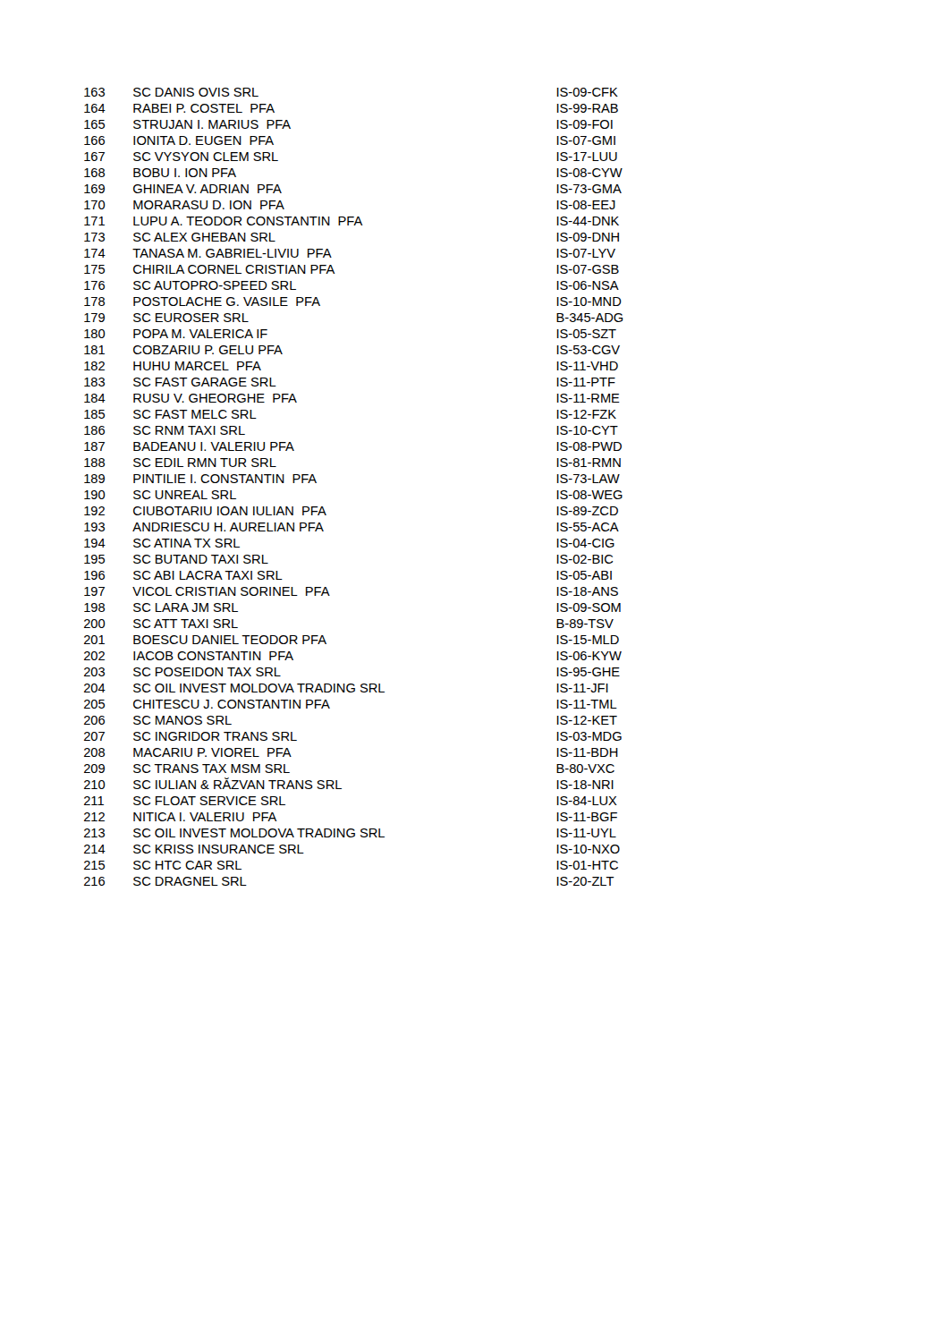| 163 | SC DANIS OVIS SRL | IS-09-CFK |
| 164 | RABEI P. COSTEL PFA | IS-99-RAB |
| 165 | STRUJAN I. MARIUS PFA | IS-09-FOI |
| 166 | IONITA D. EUGEN PFA | IS-07-GMI |
| 167 | SC VYSYON CLEM SRL | IS-17-LUU |
| 168 | BOBU I. ION PFA | IS-08-CYW |
| 169 | GHINEA V. ADRIAN PFA | IS-73-GMA |
| 170 | MORARASU D. ION PFA | IS-08-EEJ |
| 171 | LUPU A. TEODOR CONSTANTIN PFA | IS-44-DNK |
| 173 | SC ALEX GHEBAN SRL | IS-09-DNH |
| 174 | TANASA M. GABRIEL-LIVIU PFA | IS-07-LYV |
| 175 | CHIRILA CORNEL CRISTIAN PFA | IS-07-GSB |
| 176 | SC AUTOPRO-SPEED SRL | IS-06-NSA |
| 178 | POSTOLACHE G. VASILE PFA | IS-10-MND |
| 179 | SC EUROSER SRL | B-345-ADG |
| 180 | POPA M. VALERICA IF | IS-05-SZT |
| 181 | COBZARIU P. GELU PFA | IS-53-CGV |
| 182 | HUHU MARCEL PFA | IS-11-VHD |
| 183 | SC FAST GARAGE SRL | IS-11-PTF |
| 184 | RUSU V. GHEORGHE PFA | IS-11-RME |
| 185 | SC FAST MELC SRL | IS-12-FZK |
| 186 | SC RNM TAXI SRL | IS-10-CYT |
| 187 | BADEANU I. VALERIU PFA | IS-08-PWD |
| 188 | SC EDIL RMN TUR SRL | IS-81-RMN |
| 189 | PINTILIE I. CONSTANTIN PFA | IS-73-LAW |
| 190 | SC UNREAL SRL | IS-08-WEG |
| 192 | CIUBOTARIU IOAN IULIAN PFA | IS-89-ZCD |
| 193 | ANDRIESCU H. AURELIAN PFA | IS-55-ACA |
| 194 | SC ATINA TX SRL | IS-04-CIG |
| 195 | SC BUTAND TAXI SRL | IS-02-BIC |
| 196 | SC ABI LACRA TAXI SRL | IS-05-ABI |
| 197 | VICOL CRISTIAN SORINEL PFA | IS-18-ANS |
| 198 | SC LARA JM SRL | IS-09-SOM |
| 200 | SC ATT TAXI SRL | B-89-TSV |
| 201 | BOESCU DANIEL TEODOR PFA | IS-15-MLD |
| 202 | IACOB CONSTANTIN PFA | IS-06-KYW |
| 203 | SC POSEIDON TAX SRL | IS-95-GHE |
| 204 | SC OIL INVEST MOLDOVA TRADING SRL | IS-11-JFI |
| 205 | CHITESCU J. CONSTANTIN PFA | IS-11-TML |
| 206 | SC MANOS SRL | IS-12-KET |
| 207 | SC INGRIDOR TRANS SRL | IS-03-MDG |
| 208 | MACARIU P. VIOREL PFA | IS-11-BDH |
| 209 | SC TRANS TAX MSM SRL | B-80-VXC |
| 210 | SC IULIAN & RĂZVAN TRANS SRL | IS-18-NRI |
| 211 | SC FLOAT SERVICE SRL | IS-84-LUX |
| 212 | NITICA I. VALERIU PFA | IS-11-BGF |
| 213 | SC OIL INVEST MOLDOVA TRADING SRL | IS-11-UYL |
| 214 | SC KRISS INSURANCE SRL | IS-10-NXO |
| 215 | SC HTC CAR SRL | IS-01-HTC |
| 216 | SC DRAGNEL SRL | IS-20-ZLT |